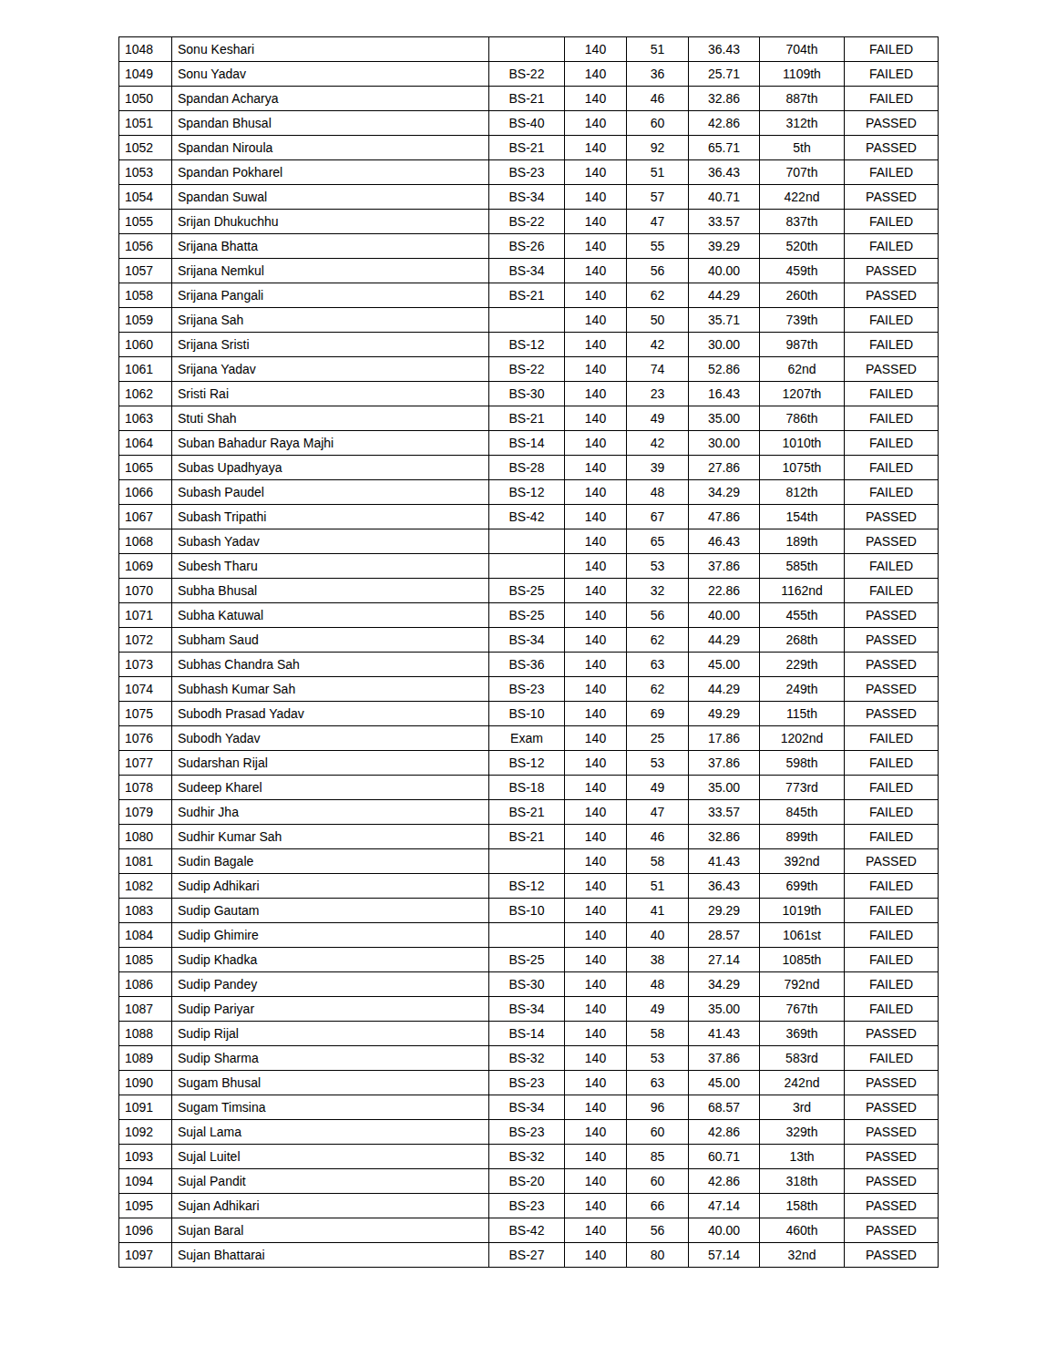| 1048 | Sonu Keshari | | 140 | 51 | 36.43 | 704th | FAILED |
| 1049 | Sonu Yadav | BS-22 | 140 | 36 | 25.71 | 1109th | FAILED |
| 1050 | Spandan Acharya | BS-21 | 140 | 46 | 32.86 | 887th | FAILED |
| 1051 | Spandan Bhusal | BS-40 | 140 | 60 | 42.86 | 312th | PASSED |
| 1052 | Spandan Niroula | BS-21 | 140 | 92 | 65.71 | 5th | PASSED |
| 1053 | Spandan Pokharel | BS-23 | 140 | 51 | 36.43 | 707th | FAILED |
| 1054 | Spandan Suwal | BS-34 | 140 | 57 | 40.71 | 422nd | PASSED |
| 1055 | Srijan Dhukuchhu | BS-22 | 140 | 47 | 33.57 | 837th | FAILED |
| 1056 | Srijana Bhatta | BS-26 | 140 | 55 | 39.29 | 520th | FAILED |
| 1057 | Srijana Nemkul | BS-34 | 140 | 56 | 40.00 | 459th | PASSED |
| 1058 | Srijana Pangali | BS-21 | 140 | 62 | 44.29 | 260th | PASSED |
| 1059 | Srijana Sah | | 140 | 50 | 35.71 | 739th | FAILED |
| 1060 | Srijana Sristi | BS-12 | 140 | 42 | 30.00 | 987th | FAILED |
| 1061 | Srijana Yadav | BS-22 | 140 | 74 | 52.86 | 62nd | PASSED |
| 1062 | Sristi Rai | BS-30 | 140 | 23 | 16.43 | 1207th | FAILED |
| 1063 | Stuti Shah | BS-21 | 140 | 49 | 35.00 | 786th | FAILED |
| 1064 | Suban Bahadur Raya Majhi | BS-14 | 140 | 42 | 30.00 | 1010th | FAILED |
| 1065 | Subas Upadhyaya | BS-28 | 140 | 39 | 27.86 | 1075th | FAILED |
| 1066 | Subash Paudel | BS-12 | 140 | 48 | 34.29 | 812th | FAILED |
| 1067 | Subash Tripathi | BS-42 | 140 | 67 | 47.86 | 154th | PASSED |
| 1068 | Subash Yadav | | 140 | 65 | 46.43 | 189th | PASSED |
| 1069 | Subesh Tharu | | 140 | 53 | 37.86 | 585th | FAILED |
| 1070 | Subha Bhusal | BS-25 | 140 | 32 | 22.86 | 1162nd | FAILED |
| 1071 | Subha Katuwal | BS-25 | 140 | 56 | 40.00 | 455th | PASSED |
| 1072 | Subham Saud | BS-34 | 140 | 62 | 44.29 | 268th | PASSED |
| 1073 | Subhas Chandra Sah | BS-36 | 140 | 63 | 45.00 | 229th | PASSED |
| 1074 | Subhash Kumar Sah | BS-23 | 140 | 62 | 44.29 | 249th | PASSED |
| 1075 | Subodh Prasad Yadav | BS-10 | 140 | 69 | 49.29 | 115th | PASSED |
| 1076 | Subodh Yadav | Exam | 140 | 25 | 17.86 | 1202nd | FAILED |
| 1077 | Sudarshan Rijal | BS-12 | 140 | 53 | 37.86 | 598th | FAILED |
| 1078 | Sudeep Kharel | BS-18 | 140 | 49 | 35.00 | 773rd | FAILED |
| 1079 | Sudhir Jha | BS-21 | 140 | 47 | 33.57 | 845th | FAILED |
| 1080 | Sudhir Kumar Sah | BS-21 | 140 | 46 | 32.86 | 899th | FAILED |
| 1081 | Sudin Bagale | | 140 | 58 | 41.43 | 392nd | PASSED |
| 1082 | Sudip Adhikari | BS-12 | 140 | 51 | 36.43 | 699th | FAILED |
| 1083 | Sudip Gautam | BS-10 | 140 | 41 | 29.29 | 1019th | FAILED |
| 1084 | Sudip Ghimire | | 140 | 40 | 28.57 | 1061st | FAILED |
| 1085 | Sudip Khadka | BS-25 | 140 | 38 | 27.14 | 1085th | FAILED |
| 1086 | Sudip Pandey | BS-30 | 140 | 48 | 34.29 | 792nd | FAILED |
| 1087 | Sudip Pariyar | BS-34 | 140 | 49 | 35.00 | 767th | FAILED |
| 1088 | Sudip Rijal | BS-14 | 140 | 58 | 41.43 | 369th | PASSED |
| 1089 | Sudip Sharma | BS-32 | 140 | 53 | 37.86 | 583rd | FAILED |
| 1090 | Sugam Bhusal | BS-23 | 140 | 63 | 45.00 | 242nd | PASSED |
| 1091 | Sugam Timsina | BS-34 | 140 | 96 | 68.57 | 3rd | PASSED |
| 1092 | Sujal Lama | BS-23 | 140 | 60 | 42.86 | 329th | PASSED |
| 1093 | Sujal Luitel | BS-32 | 140 | 85 | 60.71 | 13th | PASSED |
| 1094 | Sujal Pandit | BS-20 | 140 | 60 | 42.86 | 318th | PASSED |
| 1095 | Sujan Adhikari | BS-23 | 140 | 66 | 47.14 | 158th | PASSED |
| 1096 | Sujan Baral | BS-42 | 140 | 56 | 40.00 | 460th | PASSED |
| 1097 | Sujan Bhattarai | BS-27 | 140 | 80 | 57.14 | 32nd | PASSED |